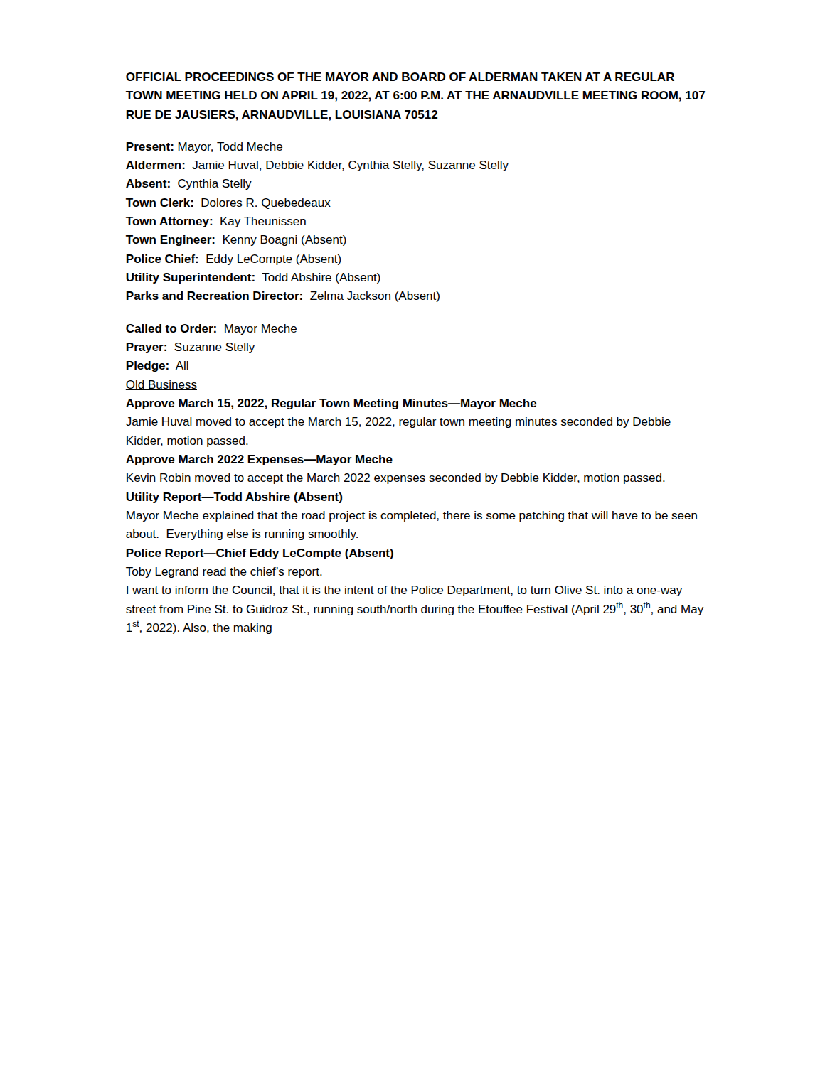Official Proceedings of the Mayor and Board of Alderman taken at a regular town meeting held on April 19, 2022, at 6:00 p.m. at the Arnaudville Meeting Room, 107 Rue De Jausiers, Arnaudville, Louisiana 70512
Present: Mayor, Todd Meche
Aldermen: Jamie Huval, Debbie Kidder, Cynthia Stelly, Suzanne Stelly
Absent: Cynthia Stelly
Town Clerk: Dolores R. Quebedeaux
Town Attorney: Kay Theunissen
Town Engineer: Kenny Boagni (Absent)
Police Chief: Eddy LeCompte (Absent)
Utility Superintendent: Todd Abshire (Absent)
Parks and Recreation Director: Zelma Jackson (Absent)
Called to Order: Mayor Meche
Prayer: Suzanne Stelly
Pledge: All
Old Business
Approve March 15, 2022, Regular Town Meeting Minutes—Mayor Meche
Jamie Huval moved to accept the March 15, 2022, regular town meeting minutes seconded by Debbie Kidder, motion passed.
Approve March 2022 Expenses—Mayor Meche
Kevin Robin moved to accept the March 2022 expenses seconded by Debbie Kidder, motion passed.
Utility Report—Todd Abshire (Absent)
Mayor Meche explained that the road project is completed, there is some patching that will have to be seen about. Everything else is running smoothly.
Police Report—Chief Eddy LeCompte (Absent)
Toby Legrand read the chief’s report.
I want to inform the Council, that it is the intent of the Police Department, to turn Olive St. into a one-way street from Pine St. to Guidroz St., running south/north during the Etouffee Festival (April 29th, 30th, and May 1st, 2022). Also, the making